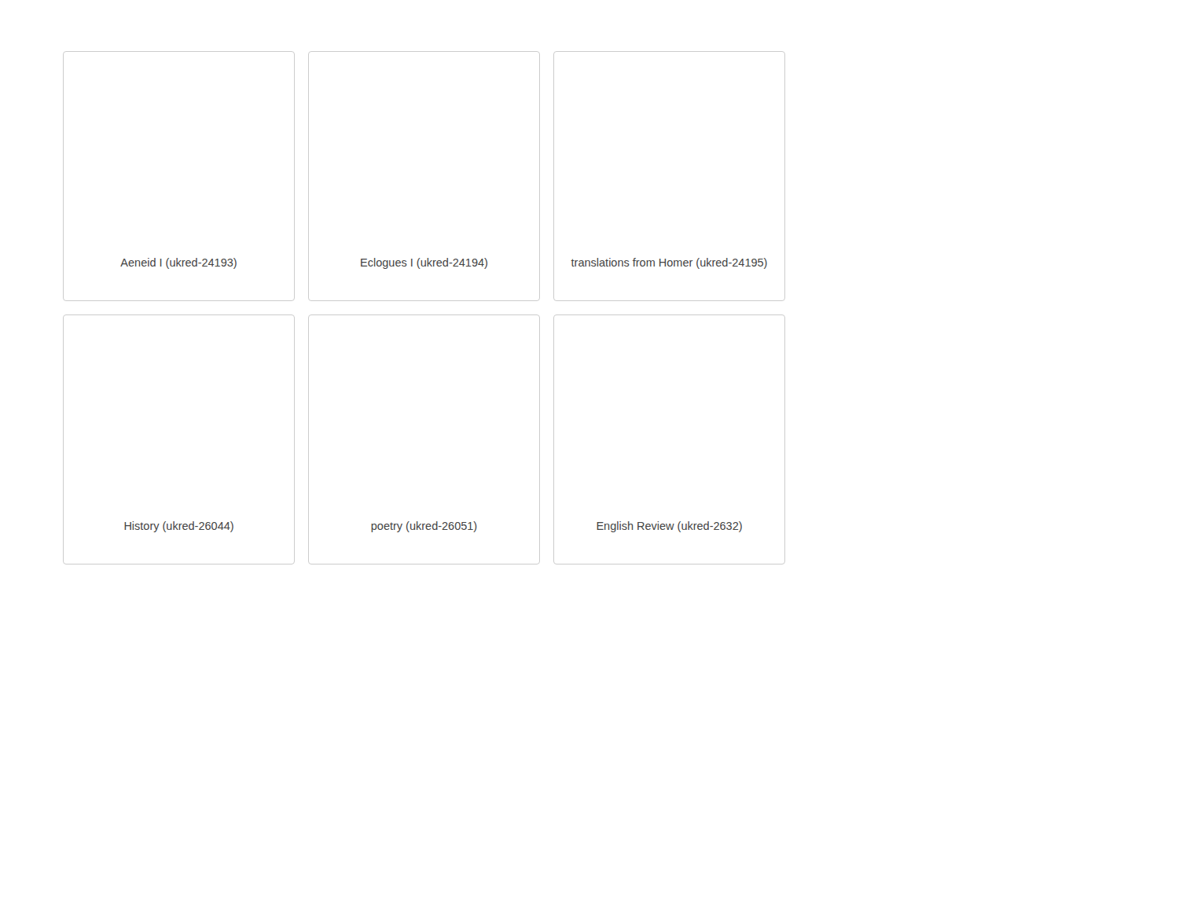Aeneid I (ukred-24193)
Eclogues I (ukred-24194)
translations from Homer (ukred-24195)
History (ukred-26044)
poetry (ukred-26051)
English Review (ukred-2632)